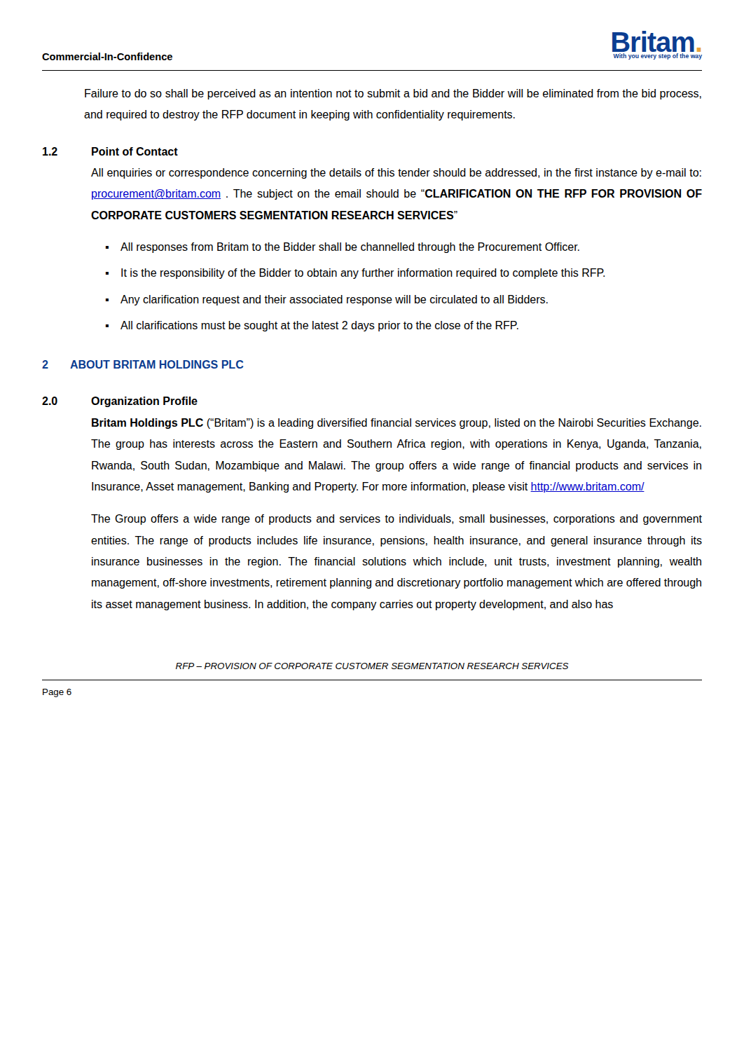Commercial-In-Confidence
Britam.
With you every step of the way
Failure to do so shall be perceived as an intention not to submit a bid and the Bidder will be eliminated from the bid process, and required to destroy the RFP document in keeping with confidentiality requirements.
1.2
Point of Contact
All enquiries or correspondence concerning the details of this tender should be addressed, in the first instance by e-mail to: procurement@britam.com . The subject on the email should be “CLARIFICATION ON THE RFP FOR PROVISION OF CORPORATE CUSTOMERS SEGMENTATION RESEARCH SERVICES”
All responses from Britam to the Bidder shall be channelled through the Procurement Officer.
It is the responsibility of the Bidder to obtain any further information required to complete this RFP.
Any clarification request and their associated response will be circulated to all Bidders.
All clarifications must be sought at the latest 2 days prior to the close of the RFP.
2 ABOUT BRITAM HOLDINGS PLC
2.0
Organization Profile
Britam Holdings PLC (“Britam”) is a leading diversified financial services group, listed on the Nairobi Securities Exchange. The group has interests across the Eastern and Southern Africa region, with operations in Kenya, Uganda, Tanzania, Rwanda, South Sudan, Mozambique and Malawi. The group offers a wide range of financial products and services in Insurance, Asset management, Banking and Property. For more information, please visit http://www.britam.com/
The Group offers a wide range of products and services to individuals, small businesses, corporations and government entities. The range of products includes life insurance, pensions, health insurance, and general insurance through its insurance businesses in the region. The financial solutions which include, unit trusts, investment planning, wealth management, off-shore investments, retirement planning and discretionary portfolio management which are offered through its asset management business. In addition, the company carries out property development, and also has
RFP – PROVISION OF CORPORATE CUSTOMER SEGMENTATION RESEARCH SERVICES
Page 6